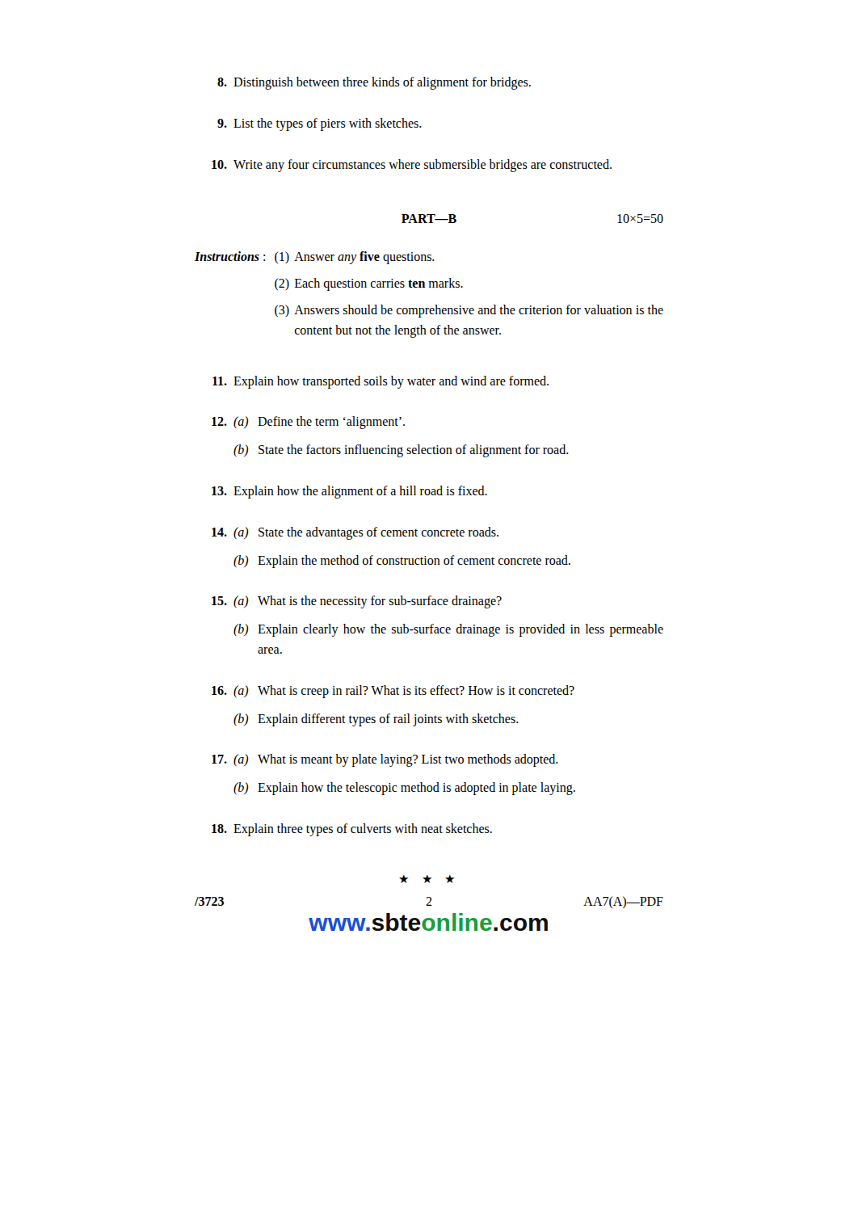8. Distinguish between three kinds of alignment for bridges.
9. List the types of piers with sketches.
10. Write any four circumstances where submersible bridges are constructed.
PART—B 10×5=50
| Instructions | : | (1) | Answer any five questions. |
| | | (2) | Each question carries ten marks. |
| | | (3) | Answers should be comprehensive and the criterion for valuation is the content but not the length of the answer. |
11. Explain how transported soils by water and wind are formed.
12.
(a) Define the term ‘alignment’.
(b) State the factors influencing selection of alignment for road.
13. Explain how the alignment of a hill road is fixed.
14.
(a) State the advantages of cement concrete roads.
(b) Explain the method of construction of cement concrete road.
15.
(a) What is the necessity for sub-surface drainage?
(b) Explain clearly how the sub-surface drainage is provided in less permeable area.
16.
(a) What is creep in rail? What is its effect? How is it concreted?
(b) Explain different types of rail joints with sketches.
17.
(a) What is meant by plate laying? List two methods adopted.
(b) Explain how the telescopic method is adopted in plate laying.
18. Explain three types of culverts with neat sketches.
★ ★ ★
/3723 2 AA7(A)—PDF
www. sbte online.com